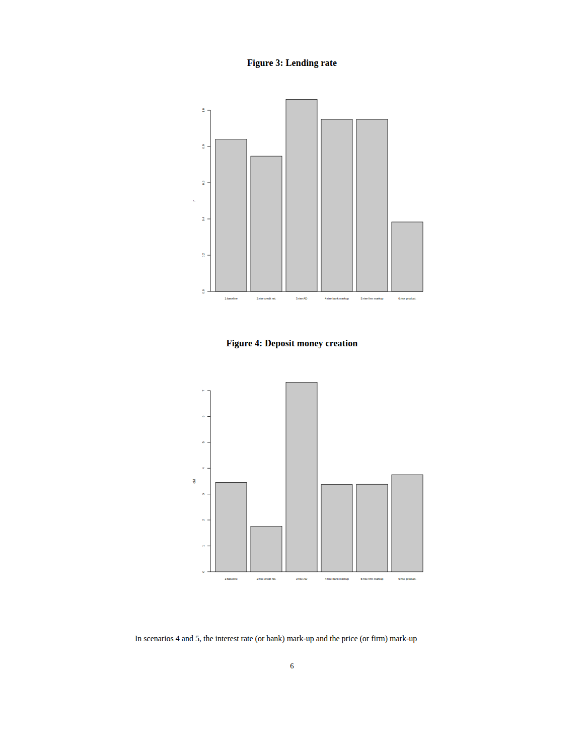Figure 3: Lending rate
0.0 0.2 0.4 0.6 0.8 1.0 r 1:baseline 2:rise credit rat. 3:rise AD 4:rise bank markup 5:rise firm markup 6:rise product.
Figure 4: Deposit money creation
0 1 2 3 4 5 6 7 dM 1:baseline 2:rise credit rat. 3:rise AD 4:rise bank markup 5:rise firm markup 6:rise product.
In scenarios 4 and 5, the interest rate (or bank) mark-up and the price (or firm) mark-up
6